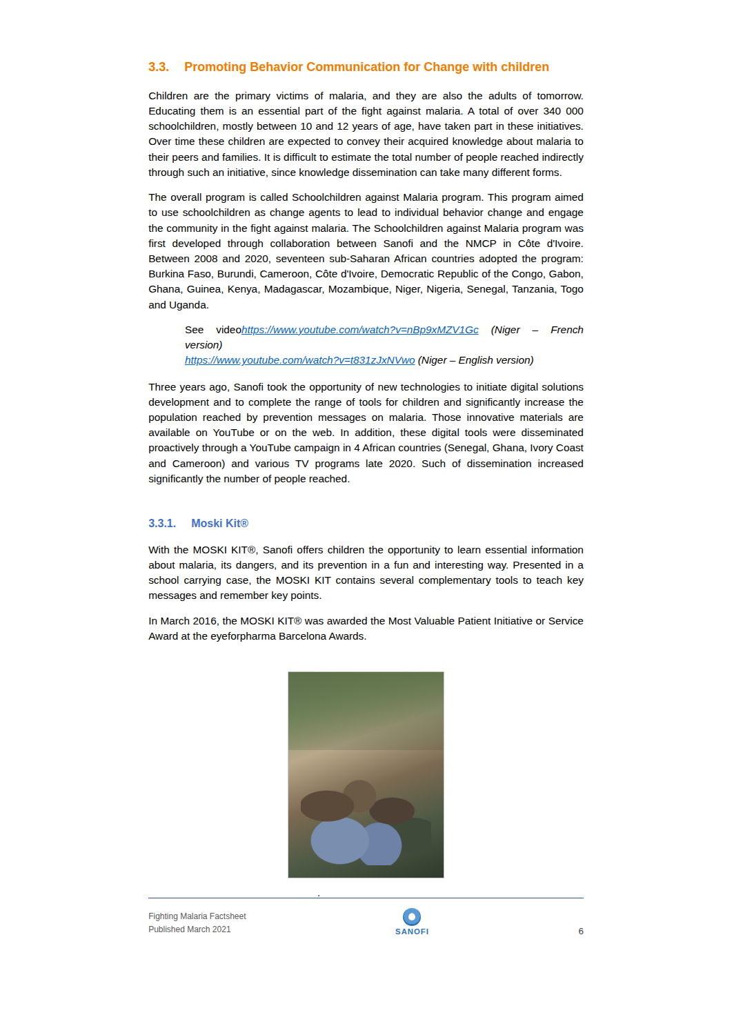3.3. Promoting Behavior Communication for Change with children
Children are the primary victims of malaria, and they are also the adults of tomorrow. Educating them is an essential part of the fight against malaria. A total of over 340 000 schoolchildren, mostly between 10 and 12 years of age, have taken part in these initiatives. Over time these children are expected to convey their acquired knowledge about malaria to their peers and families. It is difficult to estimate the total number of people reached indirectly through such an initiative, since knowledge dissemination can take many different forms.
The overall program is called Schoolchildren against Malaria program. This program aimed to use schoolchildren as change agents to lead to individual behavior change and engage the community in the fight against malaria. The Schoolchildren against Malaria program was first developed through collaboration between Sanofi and the NMCP in Côte d'Ivoire. Between 2008 and 2020, seventeen sub-Saharan African countries adopted the program: Burkina Faso, Burundi, Cameroon, Côte d'Ivoire, Democratic Republic of the Congo, Gabon, Ghana, Guinea, Kenya, Madagascar, Mozambique, Niger, Nigeria, Senegal, Tanzania, Togo and Uganda.
See videohttps://www.youtube.com/watch?v=nBp9xMZV1Gc (Niger – French version)
https://www.youtube.com/watch?v=t831zJxNVwo (Niger – English version)
Three years ago, Sanofi took the opportunity of new technologies to initiate digital solutions development and to complete the range of tools for children and significantly increase the population reached by prevention messages on malaria. Those innovative materials are available on YouTube or on the web. In addition, these digital tools were disseminated proactively through a YouTube campaign in 4 African countries (Senegal, Ghana, Ivory Coast and Cameroon) and various TV programs late 2020. Such of dissemination increased significantly the number of people reached.
3.3.1. Moski Kit®
With the MOSKI KIT®, Sanofi offers children the opportunity to learn essential information about malaria, its dangers, and its prevention in a fun and interesting way. Presented in a school carrying case, the MOSKI KIT contains several complementary tools to teach key messages and remember key points.
In March 2016, the MOSKI KIT® was awarded the Most Valuable Patient Initiative or Service Award at the eyeforpharma Barcelona Awards.
.
Fighting Malaria Factsheet
Published March 2021
SANOFI
6